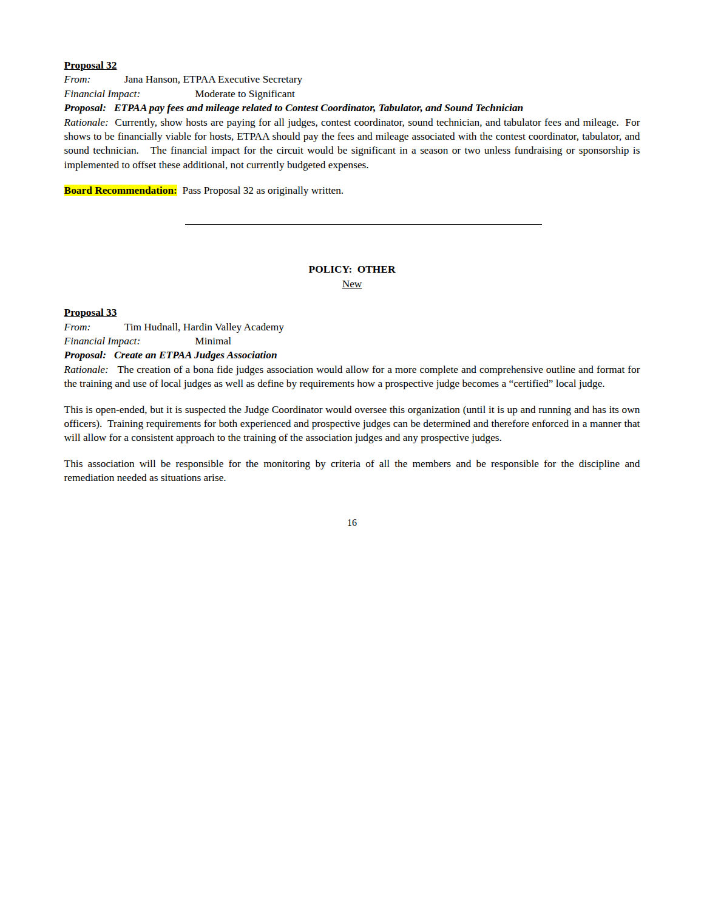Proposal 32
From: Jana Hanson, ETPAA Executive Secretary
Financial Impact: Moderate to Significant
Proposal: ETPAA pay fees and mileage related to Contest Coordinator, Tabulator, and Sound Technician
Rationale: Currently, show hosts are paying for all judges, contest coordinator, sound technician, and tabulator fees and mileage. For shows to be financially viable for hosts, ETPAA should pay the fees and mileage associated with the contest coordinator, tabulator, and sound technician. The financial impact for the circuit would be significant in a season or two unless fundraising or sponsorship is implemented to offset these additional, not currently budgeted expenses.
Board Recommendation: Pass Proposal 32 as originally written.
POLICY: OTHER
New
Proposal 33
From: Tim Hudnall, Hardin Valley Academy
Financial Impact: Minimal
Proposal: Create an ETPAA Judges Association
Rationale: The creation of a bona fide judges association would allow for a more complete and comprehensive outline and format for the training and use of local judges as well as define by requirements how a prospective judge becomes a “certified” local judge.
This is open-ended, but it is suspected the Judge Coordinator would oversee this organization (until it is up and running and has its own officers). Training requirements for both experienced and prospective judges can be determined and therefore enforced in a manner that will allow for a consistent approach to the training of the association judges and any prospective judges.
This association will be responsible for the monitoring by criteria of all the members and be responsible for the discipline and remediation needed as situations arise.
16